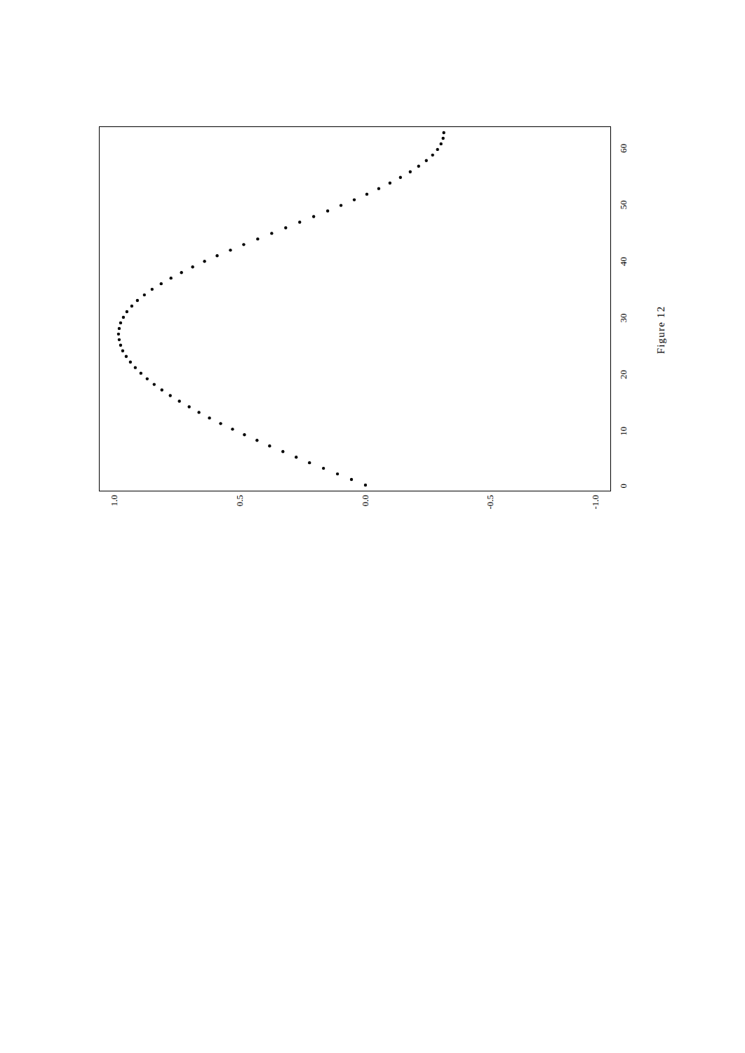1.0 0.5 0.0 -0.5 -1.0
0 10 20 30 40 50 60
Figure 12